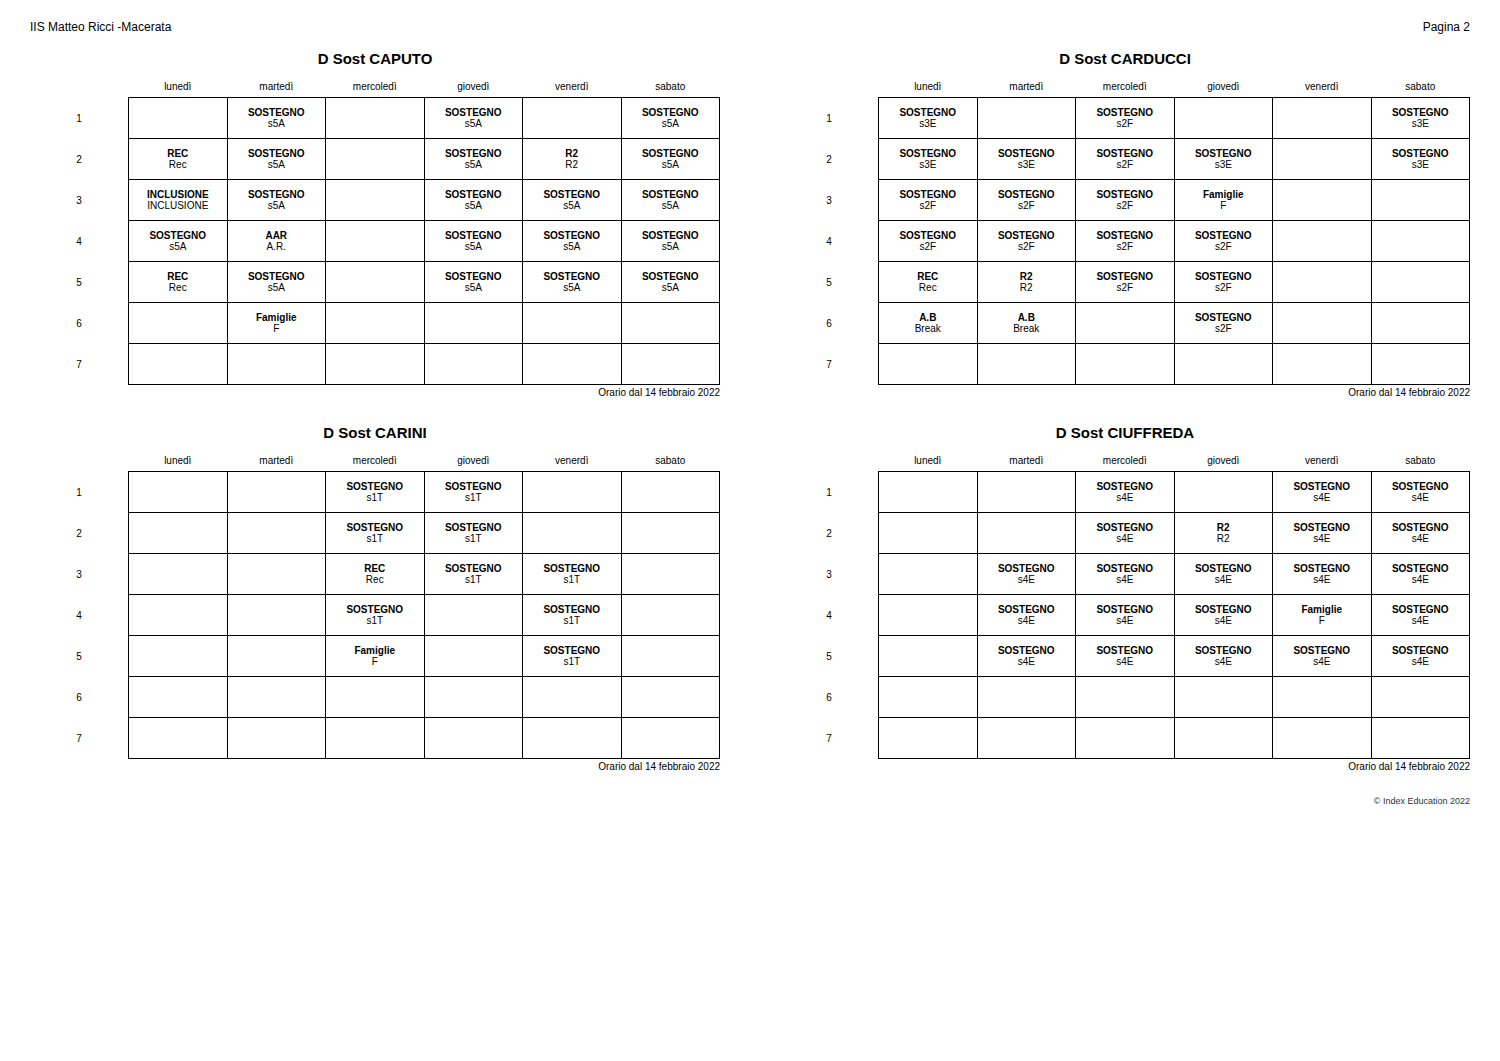IIS Matteo Ricci -Macerata Pagina 2
D Sost CAPUTO
| | lunedì | martedì | mercoledì | giovedì | venerdì | sabato |
| --- | --- | --- | --- | --- | --- | --- |
| 1 | | SOSTEGNO s5A | | SOSTEGNO s5A | | SOSTEGNO s5A |
| 2 | REC Rec | SOSTEGNO s5A | | SOSTEGNO s5A | R2 R2 | SOSTEGNO s5A |
| 3 | INCLUSIONE INCLUSIONE | SOSTEGNO s5A | | SOSTEGNO s5A | SOSTEGNO s5A | SOSTEGNO s5A |
| 4 | SOSTEGNO s5A | AAR A.R. | | SOSTEGNO s5A | SOSTEGNO s5A | SOSTEGNO s5A |
| 5 | REC Rec | SOSTEGNO s5A | | SOSTEGNO s5A | SOSTEGNO s5A | SOSTEGNO s5A |
| 6 | | Famiglie F | | | | |
| 7 | | | | | | |
Orario dal 14 febbraio 2022
D Sost CARDUCCI
| | lunedì | martedì | mercoledì | giovedì | venerdì | sabato |
| --- | --- | --- | --- | --- | --- | --- |
| 1 | SOSTEGNO s3E | | SOSTEGNO s2F | | | SOSTEGNO s3E |
| 2 | SOSTEGNO s3E | SOSTEGNO s3E | SOSTEGNO s2F | SOSTEGNO s3E | | SOSTEGNO s3E |
| 3 | SOSTEGNO s2F | SOSTEGNO s2F | SOSTEGNO s2F | Famiglie F | | |
| 4 | SOSTEGNO s2F | SOSTEGNO s2F | SOSTEGNO s2F | SOSTEGNO s2F | | |
| 5 | REC Rec | R2 R2 | SOSTEGNO s2F | SOSTEGNO s2F | | |
| 6 | A.B Break | A.B Break | | SOSTEGNO s2F | | |
| 7 | | | | | | |
Orario dal 14 febbraio 2022
D Sost CARINI
| | lunedì | martedì | mercoledì | giovedì | venerdì | sabato |
| --- | --- | --- | --- | --- | --- | --- |
| 1 | | | SOSTEGNO s1T | SOSTEGNO s1T | | |
| 2 | | | SOSTEGNO s1T | SOSTEGNO s1T | | |
| 3 | | | REC Rec | SOSTEGNO s1T | SOSTEGNO s1T | |
| 4 | | | SOSTEGNO s1T | | SOSTEGNO s1T | |
| 5 | | | Famiglie F | | SOSTEGNO s1T | |
| 6 | | | | | | |
| 7 | | | | | | |
Orario dal 14 febbraio 2022
D Sost CIUFFREDA
| | lunedì | martedì | mercoledì | giovedì | venerdì | sabato |
| --- | --- | --- | --- | --- | --- | --- |
| 1 | | | SOSTEGNO s4E | | SOSTEGNO s4E | SOSTEGNO s4E |
| 2 | | | SOSTEGNO s4E | R2 R2 | SOSTEGNO s4E | SOSTEGNO s4E |
| 3 | | SOSTEGNO s4E | SOSTEGNO s4E | SOSTEGNO s4E | SOSTEGNO s4E | SOSTEGNO s4E |
| 4 | | SOSTEGNO s4E | SOSTEGNO s4E | SOSTEGNO s4E | Famiglie F | SOSTEGNO s4E |
| 5 | | SOSTEGNO s4E | SOSTEGNO s4E | SOSTEGNO s4E | SOSTEGNO s4E | SOSTEGNO s4E |
| 6 | | | | | | |
| 7 | | | | | | |
Orario dal 14 febbraio 2022
© Index Education 2022